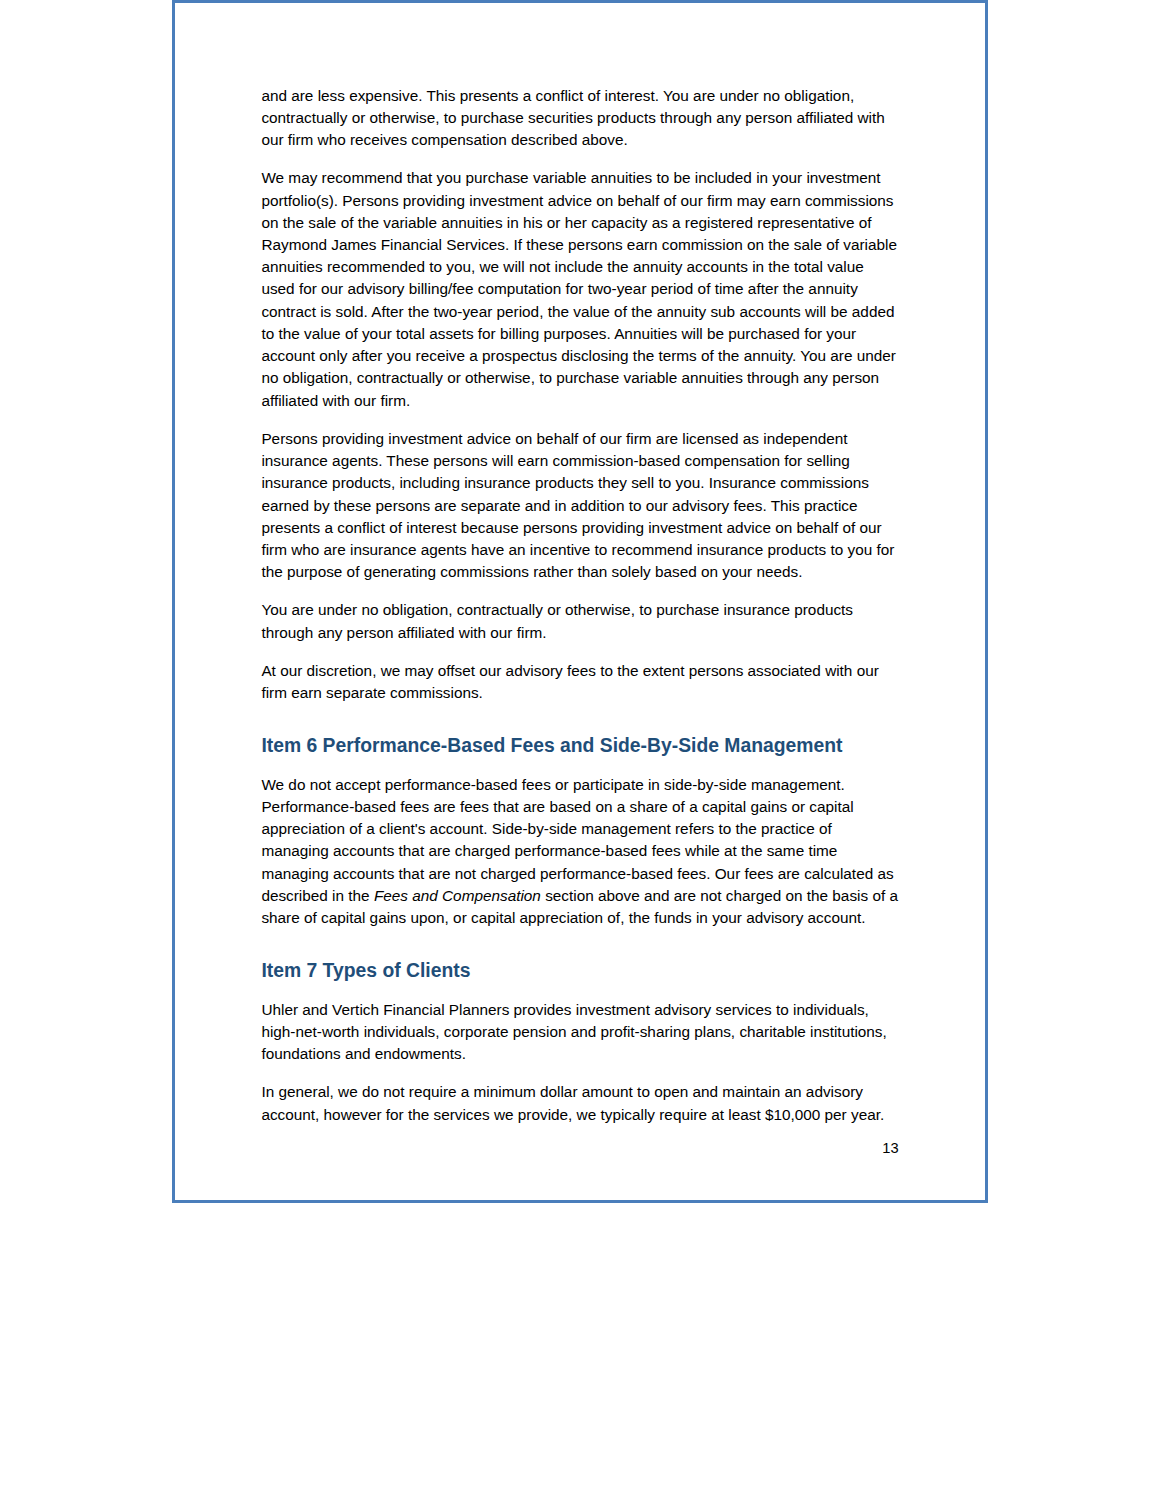and are less expensive. This presents a conflict of interest. You are under no obligation, contractually or otherwise, to purchase securities products through any person affiliated with our firm who receives compensation described above.
We may recommend that you purchase variable annuities to be included in your investment portfolio(s). Persons providing investment advice on behalf of our firm may earn commissions on the sale of the variable annuities in his or her capacity as a registered representative of Raymond James Financial Services. If these persons earn commission on the sale of variable annuities recommended to you, we will not include the annuity accounts in the total value used for our advisory billing/fee computation for two-year period of time after the annuity contract is sold. After the two-year period, the value of the annuity sub accounts will be added to the value of your total assets for billing purposes. Annuities will be purchased for your account only after you receive a prospectus disclosing the terms of the annuity. You are under no obligation, contractually or otherwise, to purchase variable annuities through any person affiliated with our firm.
Persons providing investment advice on behalf of our firm are licensed as independent insurance agents. These persons will earn commission-based compensation for selling insurance products, including insurance products they sell to you. Insurance commissions earned by these persons are separate and in addition to our advisory fees. This practice presents a conflict of interest because persons providing investment advice on behalf of our firm who are insurance agents have an incentive to recommend insurance products to you for the purpose of generating commissions rather than solely based on your needs.
You are under no obligation, contractually or otherwise, to purchase insurance products through any person affiliated with our firm.
At our discretion, we may offset our advisory fees to the extent persons associated with our firm earn separate commissions.
Item 6 Performance-Based Fees and Side-By-Side Management
We do not accept performance-based fees or participate in side-by-side management. Performance-based fees are fees that are based on a share of a capital gains or capital appreciation of a client's account. Side-by-side management refers to the practice of managing accounts that are charged performance-based fees while at the same time managing accounts that are not charged performance-based fees. Our fees are calculated as described in the Fees and Compensation section above and are not charged on the basis of a share of capital gains upon, or capital appreciation of, the funds in your advisory account.
Item 7 Types of Clients
Uhler and Vertich Financial Planners provides investment advisory services to individuals, high-net-worth individuals, corporate pension and profit-sharing plans, charitable institutions, foundations and endowments.
In general, we do not require a minimum dollar amount to open and maintain an advisory account, however for the services we provide, we typically require at least $10,000 per year.
13